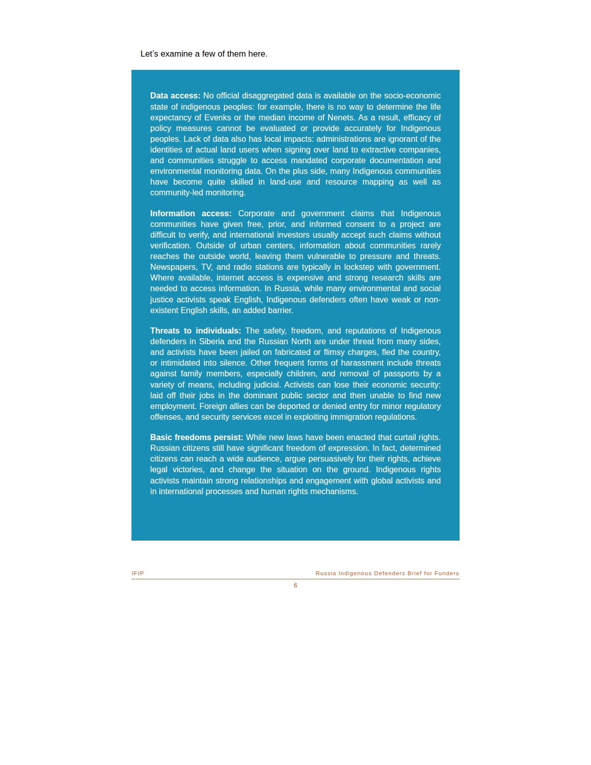Let’s examine a few of them here.
Data access: No official disaggregated data is available on the socio-economic state of indigenous peoples: for example, there is no way to determine the life expectancy of Evenks or the median income of Nenets. As a result, efficacy of policy measures cannot be evaluated or provide accurately for Indigenous peoples. Lack of data also has local impacts: administrations are ignorant of the identities of actual land users when signing over land to extractive companies, and communities struggle to access mandated corporate documentation and environmental monitoring data. On the plus side, many Indigenous communities have become quite skilled in land-use and resource mapping as well as community-led monitoring.
Information access: Corporate and government claims that Indigenous communities have given free, prior, and informed consent to a project are difficult to verify, and international investors usually accept such claims without verification. Outside of urban centers, information about communities rarely reaches the outside world, leaving them vulnerable to pressure and threats. Newspapers, TV, and radio stations are typically in lockstep with government. Where available, internet access is expensive and strong research skills are needed to access information. In Russia, while many environmental and social justice activists speak English, Indigenous defenders often have weak or non-existent English skills, an added barrier.
Threats to individuals: The safety, freedom, and reputations of Indigenous defenders in Siberia and the Russian North are under threat from many sides, and activists have been jailed on fabricated or flimsy charges, fled the country, or intimidated into silence. Other frequent forms of harassment include threats against family members, especially children, and removal of passports by a variety of means, including judicial. Activists can lose their economic security: laid off their jobs in the dominant public sector and then unable to find new employment. Foreign allies can be deported or denied entry for minor regulatory offenses, and security services excel in exploiting immigration regulations.
Basic freedoms persist: While new laws have been enacted that curtail rights. Russian citizens still have significant freedom of expression. In fact, determined citizens can reach a wide audience, argue persuasively for their rights, achieve legal victories, and change the situation on the ground. Indigenous rights activists maintain strong relationships and engagement with global activists and in international processes and human rights mechanisms.
IFIP Russia Indigenous Defenders Brief for Funders
6